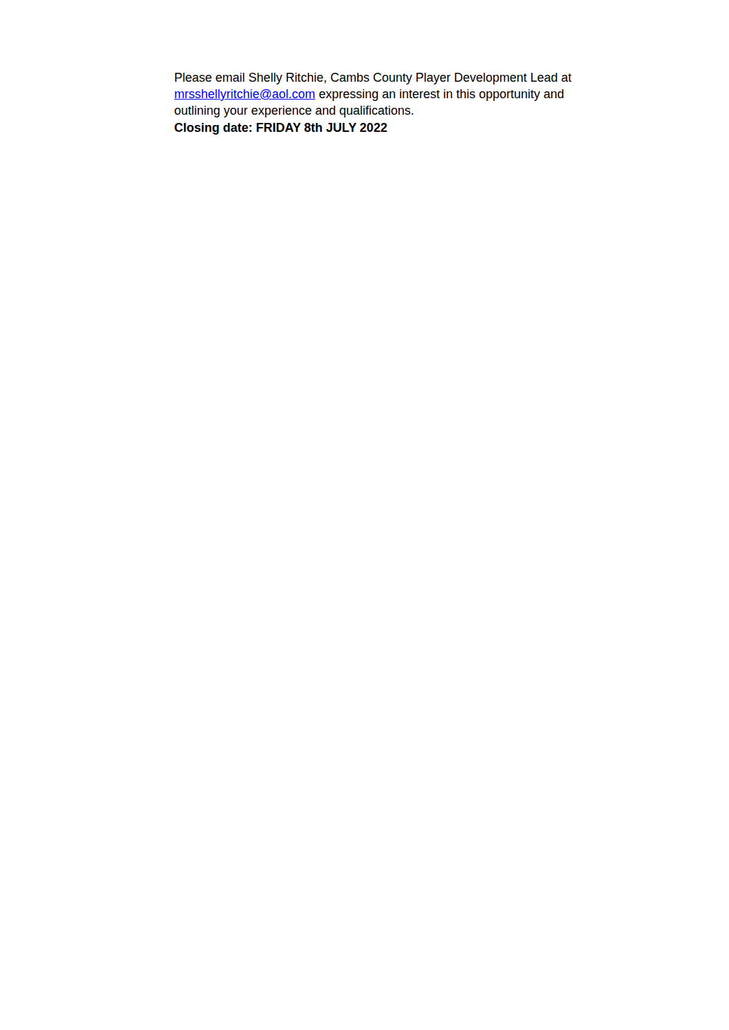Please email Shelly Ritchie, Cambs County Player Development Lead at mrsshellyritchie@aol.com expressing an interest in this opportunity and outlining your experience and qualifications.
Closing date: FRIDAY 8th JULY 2022